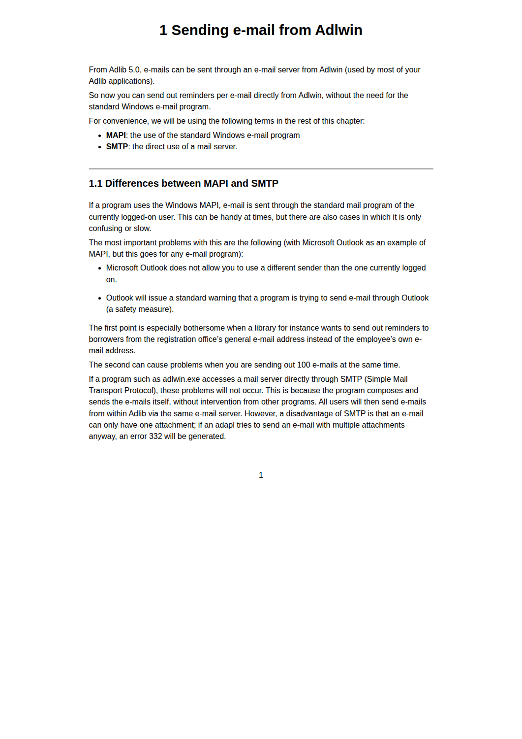1 Sending e-mail from Adlwin
From Adlib 5.0, e-mails can be sent through an e-mail server from Adlwin (used by most of your Adlib applications).
So now you can send out reminders per e-mail directly from Adlwin, without the need for the standard Windows e-mail program.
For convenience, we will be using the following terms in the rest of this chapter:
MAPI: the use of the standard Windows e-mail program
SMTP: the direct use of a mail server.
1.1 Differences between MAPI and SMTP
If a program uses the Windows MAPI, e-mail is sent through the standard mail program of the currently logged-on user. This can be handy at times, but there are also cases in which it is only confusing or slow.
The most important problems with this are the following (with Microsoft Outlook as an example of MAPI, but this goes for any e-mail program):
Microsoft Outlook does not allow you to use a different sender than the one currently logged on.
Outlook will issue a standard warning that a program is trying to send e-mail through Outlook (a safety measure).
The first point is especially bothersome when a library for instance wants to send out reminders to borrowers from the registration office’s general e-mail address instead of the employee’s own e-mail address.
The second can cause problems when you are sending out 100 e-mails at the same time.
If a program such as adlwin.exe accesses a mail server directly through SMTP (Simple Mail Transport Protocol), these problems will not occur. This is because the program composes and sends the e-mails itself, without intervention from other programs. All users will then send e-mails from within Adlib via the same e-mail server. However, a disadvantage of SMTP is that an e-mail can only have one attachment; if an adapl tries to send an e-mail with multiple attachments anyway, an error 332 will be generated.
1